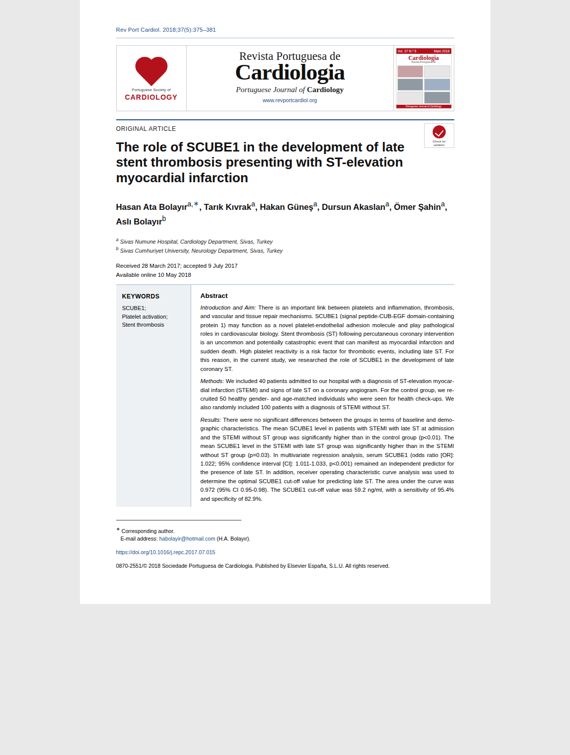Rev Port Cardiol. 2018;37(5):375–381
Portuguese Society of CARDIOLOGY
Revista Portuguesa de
Cardiologia
Portuguese Journal of Cardiology
www.revportcardiol.org
Vol. 37 N.º 5 Maio 2018
Cardiologia
Revista Portuguesa de
Portuguese Journal of Cardiology
Check for
updates
ORIGINAL ARTICLE
The role of SCUBE1 in the development of late stent thrombosis presenting with ST-elevation myocardial infarction
Hasan Ata Bolayıra,∗, Tarık Kıvraka, Hakan Güneşa, Dursun Akaslana, Ömer Şahina,
Aslı Bolayırb
a Sivas Numune Hospital, Cardiology Department, Sivas, Turkey
b Sivas Cumhuriyet University, Neurology Department, Sivas, Turkey
Received 28 March 2017; accepted 9 July 2017
Available online 10 May 2018
KEYWORDS
SCUBE1;
Platelet activation;
Stent thrombosis
Abstract
Introduction and Aim: There is an important link between platelets and inflammation, thrombosis, and vascular and tissue repair mechanisms. SCUBE1 (signal peptide-CUB-EGF domain-containing protein 1) may function as a novel platelet-endothelial adhesion molecule and play pathological roles in cardiovascular biology. Stent thrombosis (ST) following percutaneous coronary intervention is an uncommon and potentially catastrophic event that can manifest as myocardial infarction and sudden death. High platelet reactivity is a risk factor for thrombotic events, including late ST. For this reason, in the current study, we researched the role of SCUBE1 in the development of late coronary ST.
Methods: We included 40 patients admitted to our hospital with a diagnosis of ST-elevation myocardial infarction (STEMI) and signs of late ST on a coronary angiogram. For the control group, we recruited 50 healthy gender- and age-matched individuals who were seen for health check-ups. We also randomly included 100 patients with a diagnosis of STEMI without ST.
Results: There were no significant differences between the groups in terms of baseline and demographic characteristics. The mean SCUBE1 level in patients with STEMI with late ST at admission and the STEMI without ST group was significantly higher than in the control group (p<0.01). The mean SCUBE1 level in the STEMI with late ST group was significantly higher than in the STEMI without ST group (p=0.03). In multivariate regression analysis, serum SCUBE1 (odds ratio [OR]: 1.022; 95% confidence interval [CI]: 1.011-1.033, p<0.001) remained an independent predictor for the presence of late ST. In addition, receiver operating characteristic curve analysis was used to determine the optimal SCUBE1 cut-off value for predicting late ST. The area under the curve was 0.972 (95% CI 0.95-0.98). The SCUBE1 cut-off value was 59.2 ng/ml, with a sensitivity of 95.4% and specificity of 82.9%.
∗ Corresponding author.
E-mail address: habolayir@hotmail.com (H.A. Bolayır).
https://doi.org/10.1016/j.repc.2017.07.015
0870-2551/© 2018 Sociedade Portuguesa de Cardiologia. Published by Elsevier España, S.L.U. All rights reserved.